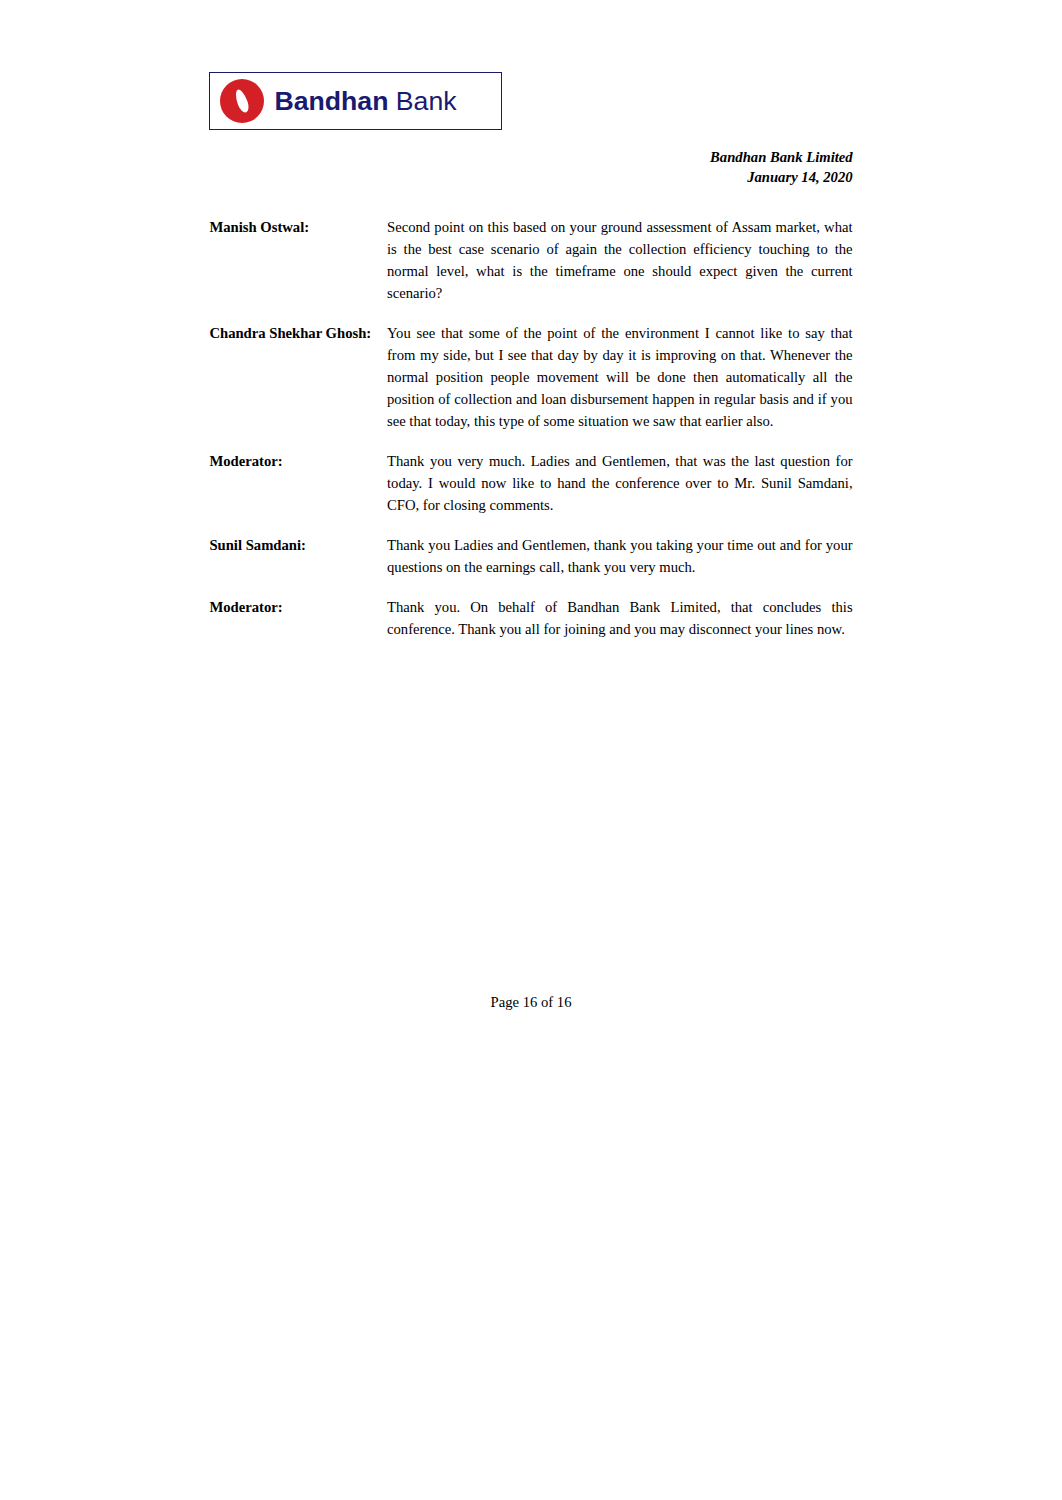Bandhan Bank
Bandhan Bank Limited
January 14, 2020
| Manish Ostwal: | Second point on this based on your ground assessment of Assam market, what is the best case scenario of again the collection efficiency touching to the normal level, what is the timeframe one should expect given the current scenario? |
| Chandra Shekhar Ghosh: | You see that some of the point of the environment I cannot like to say that from my side, but I see that day by day it is improving on that. Whenever the normal position people movement will be done then automatically all the position of collection and loan disbursement happen in regular basis and if you see that today, this type of some situation we saw that earlier also. |
| Moderator: | Thank you very much. Ladies and Gentlemen, that was the last question for today. I would now like to hand the conference over to Mr. Sunil Samdani, CFO, for closing comments. |
| Sunil Samdani: | Thank you Ladies and Gentlemen, thank you taking your time out and for your questions on the earnings call, thank you very much. |
| Moderator: | Thank you. On behalf of Bandhan Bank Limited, that concludes this conference. Thank you all for joining and you may disconnect your lines now. |
Page 16 of 16